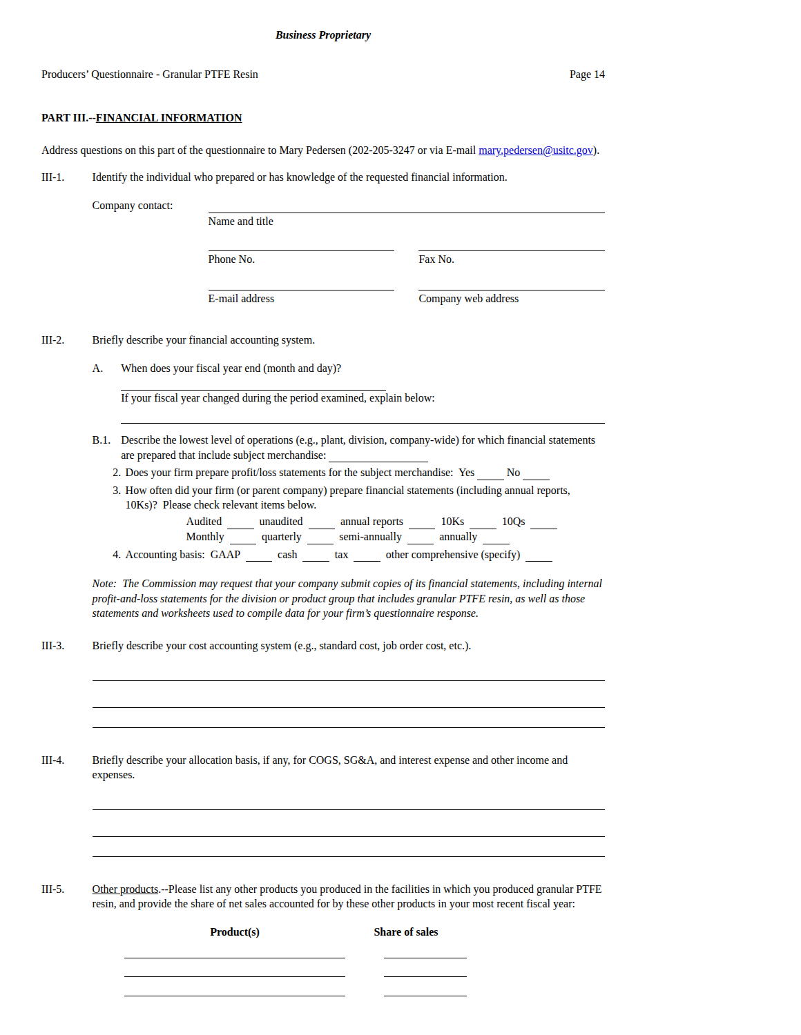Business Proprietary
Producers’ Questionnaire - Granular PTFE Resin
Page 14
PART III.--FINANCIAL INFORMATION
Address questions on this part of the questionnaire to Mary Pedersen (202-205-3247 or via E-mail mary.pedersen@usitc.gov).
III-1.
Identify the individual who prepared or has knowledge of the requested financial information.
Company contact:
Name and title
Phone No.
Fax No.
E-mail address
Company web address
III-2.
Briefly describe your financial accounting system.
A.
When does your fiscal year end (month and day)?
If your fiscal year changed during the period examined, explain below:
B.1.
Describe the lowest level of operations (e.g., plant, division, company-wide) for which financial statements are prepared that include subject merchandise:
2.
Does your firm prepare profit/loss statements for the subject merchandise: Yes No
3.
How often did your firm (or parent company) prepare financial statements (including annual reports, 10Ks)? Please check relevant items below.
Audited unaudited annual reports 10Ks 10Qs
Monthly quarterly semi-annually annually
4.
Accounting basis: GAAP cash tax other comprehensive (specify)
Note: The Commission may request that your company submit copies of its financial statements, including internal profit-and-loss statements for the division or product group that includes granular PTFE resin, as well as those statements and worksheets used to compile data for your firm’s questionnaire response.
III-3.
Briefly describe your cost accounting system (e.g., standard cost, job order cost, etc.).
III-4.
Briefly describe your allocation basis, if any, for COGS, SG&A, and interest expense and other income and expenses.
III-5.
Other products.--Please list any other products you produced in the facilities in which you produced granular PTFE resin, and provide the share of net sales accounted for by these other products in your most recent fiscal year:
Product(s)
Share of sales